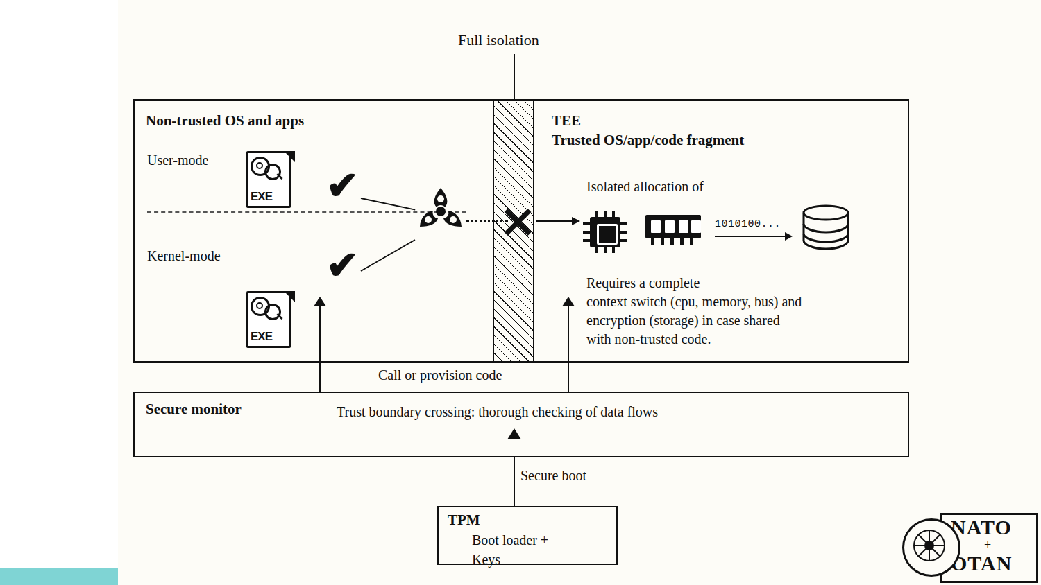Full isolation
Non-trusted OS and apps
User-mode
Kernel-mode
EXE
EXE
✔
✔
TEE
Trusted OS/app/code fragment
Isolated allocation of
1010100...
Requires a complete
context switch (cpu, memory, bus) and
encryption (storage) in case shared
with non-trusted code.
Call or provision code
Secure monitor
Trust boundary crossing: thorough checking of data flows
Secure boot
TPM
Boot loader +
Keys
NATO
+
OTAN